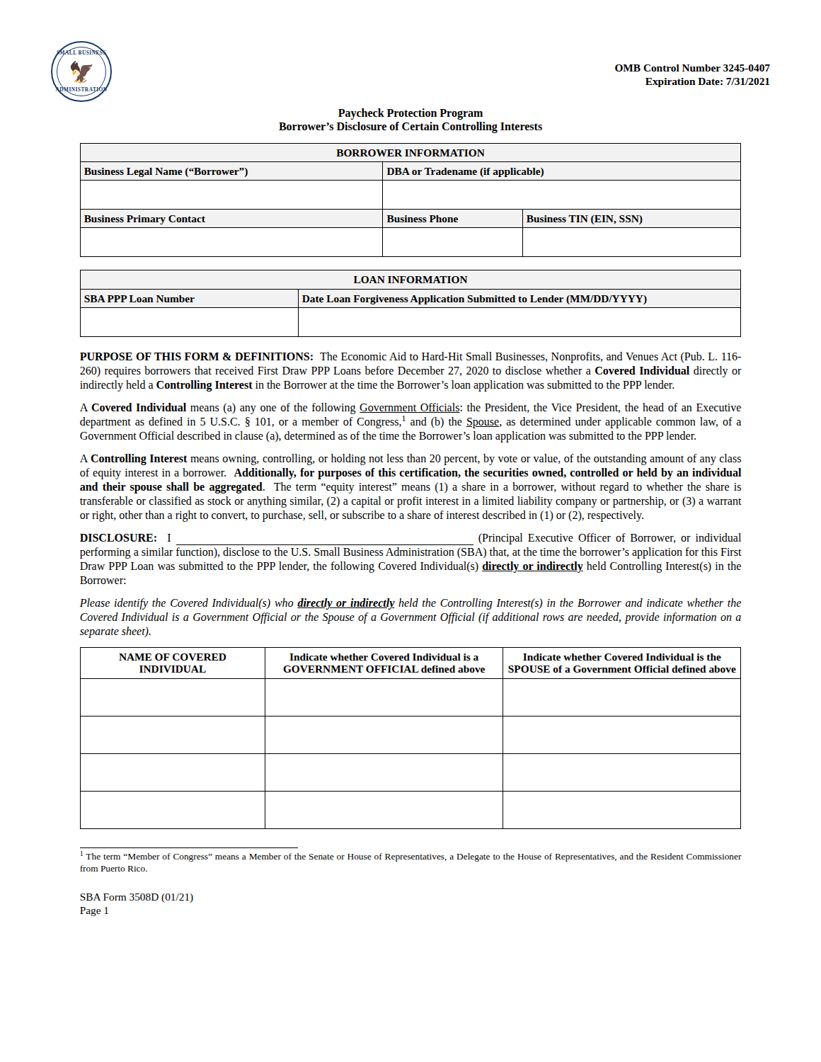SMALL BUSINESS
🦅
ADMINISTRATION
OMB Control Number 3245-0407
Expiration Date: 7/31/2021
Paycheck Protection Program
Borrower’s Disclosure of Certain Controlling Interests
| BORROWER INFORMATION |
| --- |
| Business Legal Name (“Borrower”) | DBA or Tradename (if applicable) |
| Business Primary Contact | Business Phone | Business TIN (EIN, SSN) |
| LOAN INFORMATION |
| --- |
| SBA PPP Loan Number | Date Loan Forgiveness Application Submitted to Lender (MM/DD/YYYY) |
PURPOSE OF THIS FORM & DEFINITIONS: The Economic Aid to Hard-Hit Small Businesses, Nonprofits, and Venues Act (Pub. L. 116-260) requires borrowers that received First Draw PPP Loans before December 27, 2020 to disclose whether a Covered Individual directly or indirectly held a Controlling Interest in the Borrower at the time the Borrower’s loan application was submitted to the PPP lender.
A Covered Individual means (a) any one of the following Government Officials: the President, the Vice President, the head of an Executive department as defined in 5 U.S.C. § 101, or a member of Congress,1 and (b) the Spouse, as determined under applicable common law, of a Government Official described in clause (a), determined as of the time the Borrower’s loan application was submitted to the PPP lender.
A Controlling Interest means owning, controlling, or holding not less than 20 percent, by vote or value, of the outstanding amount of any class of equity interest in a borrower. Additionally, for purposes of this certification, the securities owned, controlled or held by an individual and their spouse shall be aggregated. The term “equity interest” means (1) a share in a borrower, without regard to whether the share is transferable or classified as stock or anything similar, (2) a capital or profit interest in a limited liability company or partnership, or (3) a warrant or right, other than a right to convert, to purchase, sell, or subscribe to a share of interest described in (1) or (2), respectively.
DISCLOSURE: I (Principal Executive Officer of Borrower, or individual performing a similar function), disclose to the U.S. Small Business Administration (SBA) that, at the time the borrower’s application for this First Draw PPP Loan was submitted to the PPP lender, the following Covered Individual(s) directly or indirectly held Controlling Interest(s) in the Borrower:
Please identify the Covered Individual(s) who directly or indirectly held the Controlling Interest(s) in the Borrower and indicate whether the Covered Individual is a Government Official or the Spouse of a Government Official (if additional rows are needed, provide information on a separate sheet).
| NAME OF COVERED INDIVIDUAL | Indicate whether Covered Individual is a GOVERNMENT OFFICIAL defined above | Indicate whether Covered Individual is the SPOUSE of a Government Official defined above |
| --- | --- | --- |
1 The term “Member of Congress” means a Member of the Senate or House of Representatives, a Delegate to the House of Representatives, and the Resident Commissioner from Puerto Rico.
SBA Form 3508D (01/21)
Page 1